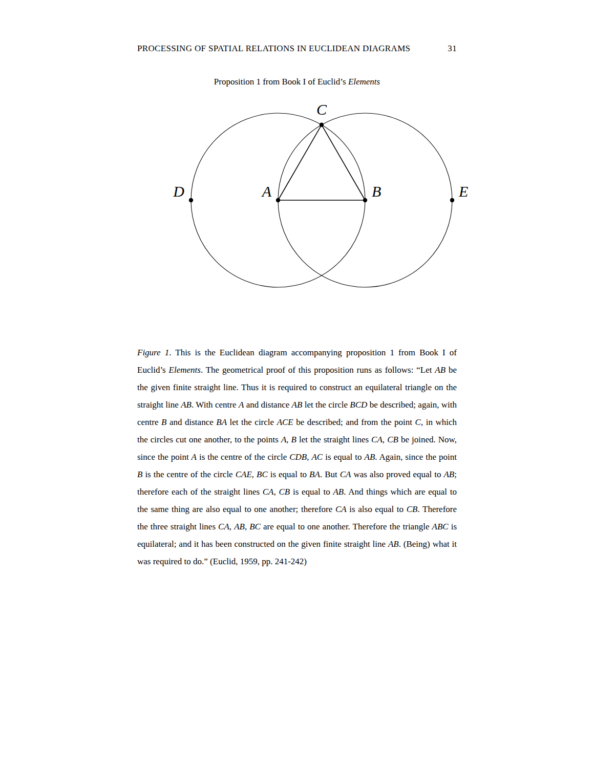Processing of Spatial Relations in Euclidean Diagrams 31
Proposition 1 from Book I of Euclid’s Elements
C A B D E
Figure 1. This is the Euclidean diagram accompanying proposition 1 from Book I of Euclid’s Elements. The geometrical proof of this proposition runs as follows: “Let AB be the given finite straight line. Thus it is required to construct an equilateral triangle on the straight line AB. With centre A and distance AB let the circle BCD be described; again, with centre B and distance BA let the circle ACE be described; and from the point C, in which the circles cut one another, to the points A, B let the straight lines CA, CB be joined. Now, since the point A is the centre of the circle CDB, AC is equal to AB. Again, since the point B is the centre of the circle CAE, BC is equal to BA. But CA was also proved equal to AB; therefore each of the straight lines CA, CB is equal to AB. And things which are equal to the same thing are also equal to one another; therefore CA is also equal to CB. Therefore the three straight lines CA, AB, BC are equal to one another. Therefore the triangle ABC is equilateral; and it has been constructed on the given finite straight line AB. (Being) what it was required to do.” (Euclid, 1959, pp. 241-242)